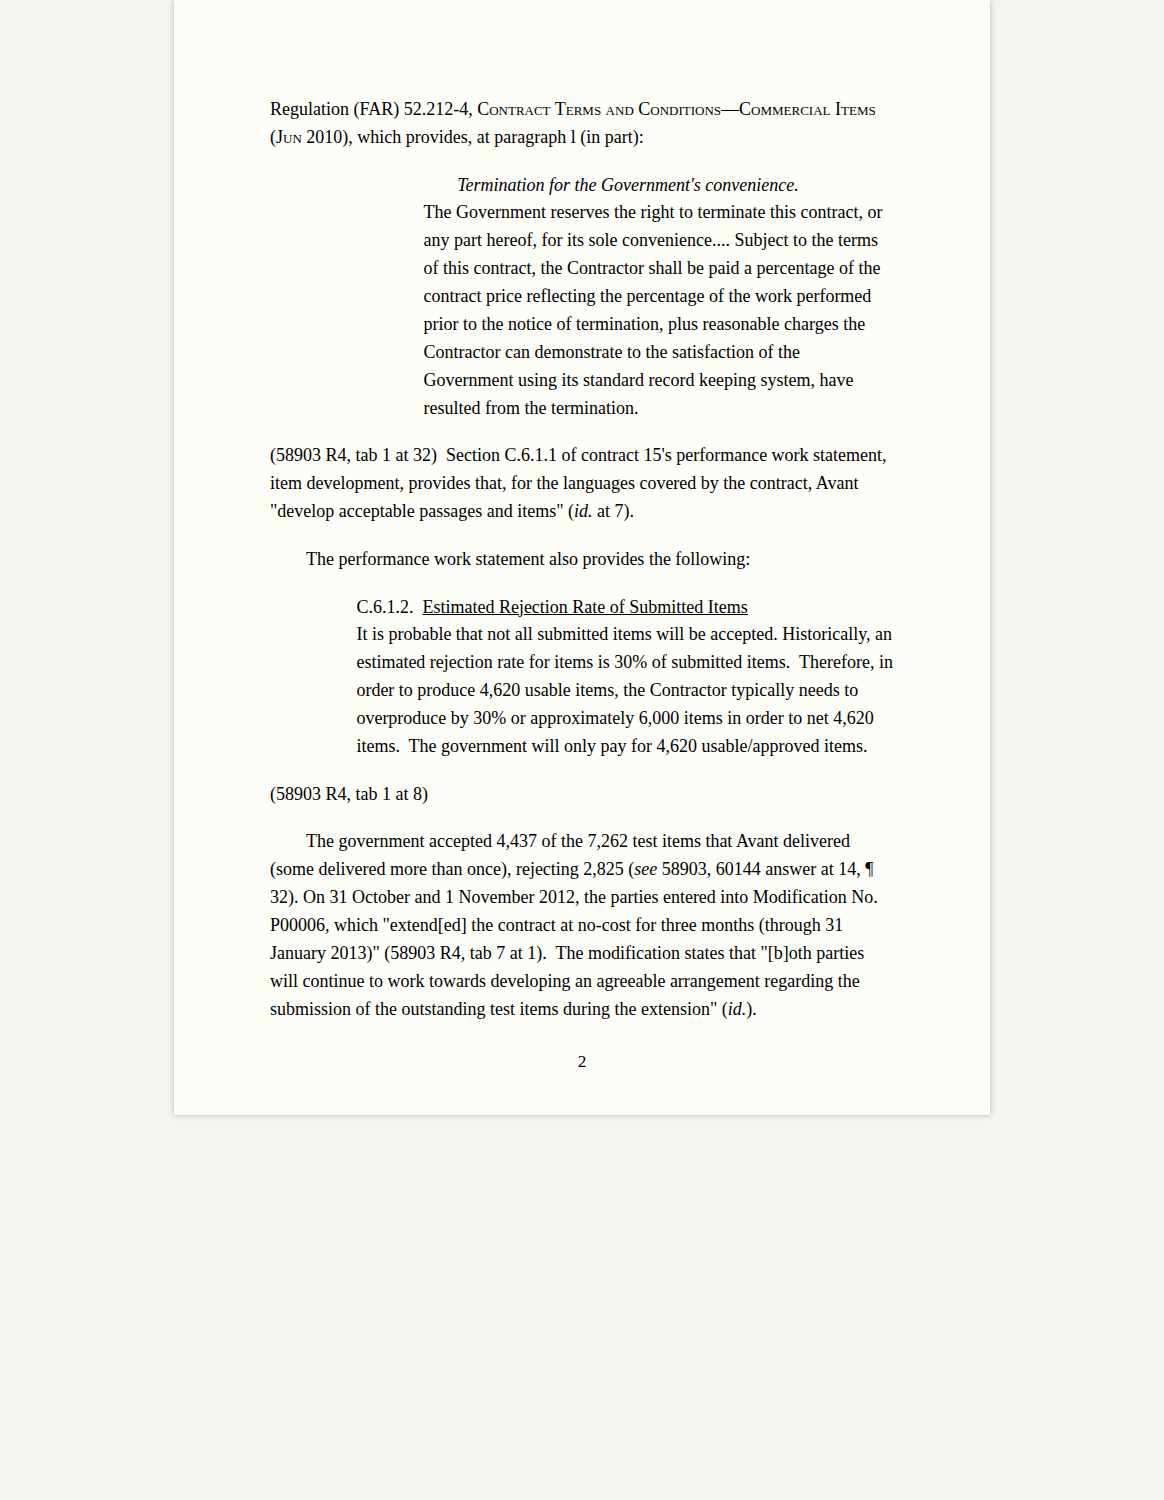Regulation (FAR) 52.212-4, Contract Terms and Conditions—Commercial Items (Jun 2010), which provides, at paragraph l (in part):
Termination for the Government's convenience.
The Government reserves the right to terminate this contract, or any part hereof, for its sole convenience.... Subject to the terms of this contract, the Contractor shall be paid a percentage of the contract price reflecting the percentage of the work performed prior to the notice of termination, plus reasonable charges the Contractor can demonstrate to the satisfaction of the Government using its standard record keeping system, have resulted from the termination.
(58903 R4, tab 1 at 32) Section C.6.1.1 of contract 15's performance work statement, item development, provides that, for the languages covered by the contract, Avant "develop acceptable passages and items" (id. at 7).
The performance work statement also provides the following:
C.6.1.2. Estimated Rejection Rate of Submitted Items
It is probable that not all submitted items will be accepted. Historically, an estimated rejection rate for items is 30% of submitted items. Therefore, in order to produce 4,620 usable items, the Contractor typically needs to overproduce by 30% or approximately 6,000 items in order to net 4,620 items. The government will only pay for 4,620 usable/approved items.
(58903 R4, tab 1 at 8)
The government accepted 4,437 of the 7,262 test items that Avant delivered (some delivered more than once), rejecting 2,825 (see 58903, 60144 answer at 14, ¶ 32). On 31 October and 1 November 2012, the parties entered into Modification No. P00006, which "extend[ed] the contract at no-cost for three months (through 31 January 2013)" (58903 R4, tab 7 at 1). The modification states that "[b]oth parties will continue to work towards developing an agreeable arrangement regarding the submission of the outstanding test items during the extension" (id.).
2